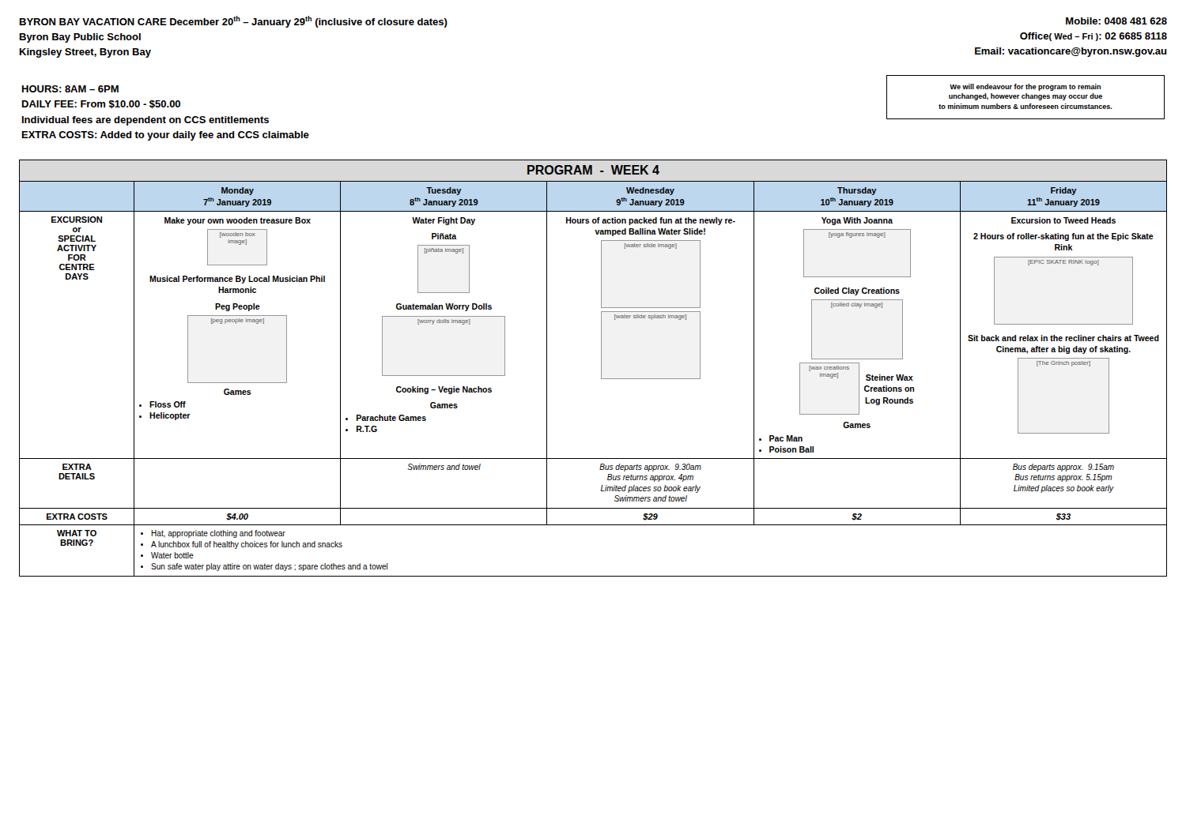BYRON BAY VACATION CARE December 20th – January 29th (inclusive of closure dates)
Byron Bay Public School
Kingsley Street, Byron Bay
Mobile: 0408 481 628
Office( Wed – Fri ): 02 6685 8118
Email: vacationcare@byron.nsw.gov.au
| HOURS: 8AM – 6PM DAILY FEE: From $10.00 - $50.00 Individual fees are dependent on CCS entitlements EXTRA COSTS: Added to your daily fee and CCS claimable | We will endeavour for the program to remain unchanged, however changes may occur due to minimum numbers & unforeseen circumstances. |
| PROGRAM - WEEK 4 |
| | Monday 7 th January 2019 | Tuesday 8 th January 2019 | Wednesday 9 th January 2019 | Thursday 10 th January 2019 | Friday 11 th January 2019 |
| EXCURSION or SPECIAL ACTIVITY FOR CENTRE DAYS | Make your own wooden treasure Box [wooden box image] Musical Performance By Local Musician Phil Harmonic Peg People [peg people image] Games Floss Off Helicopter | Water Fight Day Piñata [piñata image] Guatemalan Worry Dolls [worry dolls image] Cooking – Vegie Nachos Games Parachute Games R.T.G | Hours of action packed fun at the newly re-vamped Ballina Water Slide! [water slide image] [water slide splash image] | Yoga With Joanna [yoga figures image] Coiled Clay Creations [coiled clay image] [wax creations image] Steiner Wax Creations on Log Rounds Games Pac Man Poison Ball | Excursion to Tweed Heads 2 Hours of roller-skating fun at the Epic Skate Rink [EPIC SKATE RINK logo] Sit back and relax in the recliner chairs at Tweed Cinema, after a big day of skating. [The Grinch poster] |
| EXTRA DETAILS | | Swimmers and towel | Bus departs approx. 9.30am Bus returns approx. 4pm Limited places so book early Swimmers and towel | | Bus departs approx. 9.15am Bus returns approx. 5.15pm Limited places so book early |
| EXTRA COSTS | $4.00 | | $29 | $2 | $33 |
| WHAT TO BRING? | Hat, appropriate clothing and footwear A lunchbox full of healthy choices for lunch and snacks Water bottle Sun safe water play attire on water days ; spare clothes and a towel |